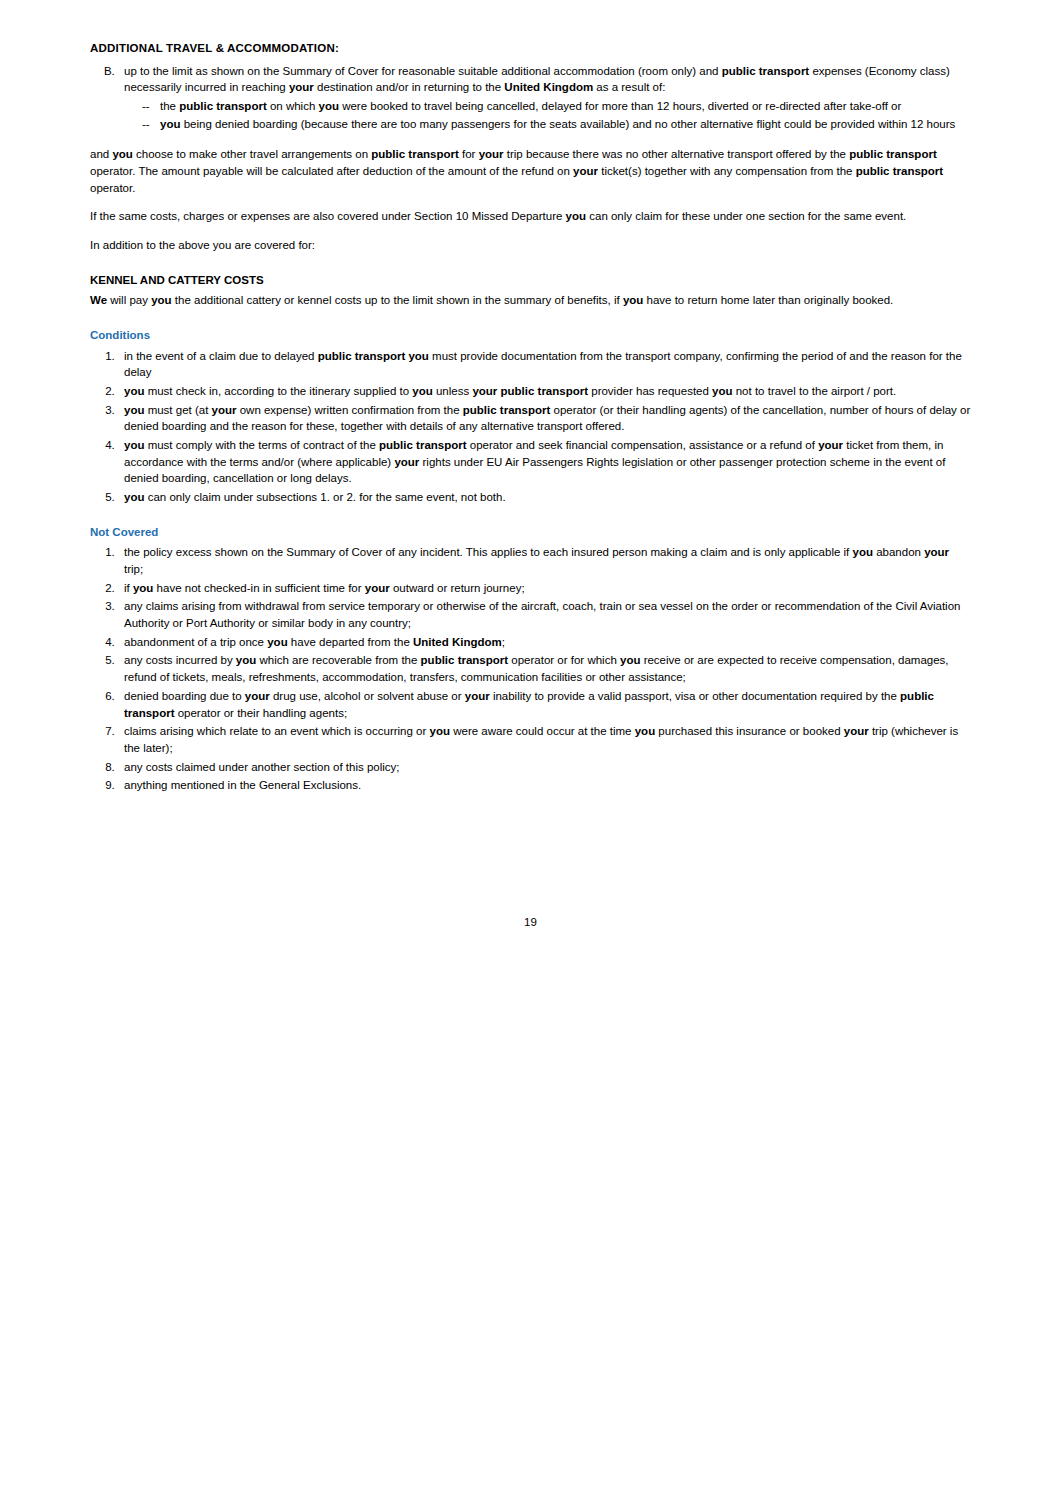Additional Travel & Accommodation:
up to the limit as shown on the Summary of Cover for reasonable suitable additional accommodation (room only) and public transport expenses (Economy class) necessarily incurred in reaching your destination and/or in returning to the United Kingdom as a result of:
the public transport on which you were booked to travel being cancelled, delayed for more than 12 hours, diverted or re-directed after take-off or
you being denied boarding (because there are too many passengers for the seats available) and no other alternative flight could be provided within 12 hours
and you choose to make other travel arrangements on public transport for your trip because there was no other alternative transport offered by the public transport operator. The amount payable will be calculated after deduction of the amount of the refund on your ticket(s) together with any compensation from the public transport operator.
If the same costs, charges or expenses are also covered under Section 10 Missed Departure you can only claim for these under one section for the same event.
In addition to the above you are covered for:
Kennel and Cattery Costs
We will pay you the additional cattery or kennel costs up to the limit shown in the summary of benefits, if you have to return home later than originally booked.
Conditions
in the event of a claim due to delayed public transport you must provide documentation from the transport company, confirming the period of and the reason for the delay
you must check in, according to the itinerary supplied to you unless your public transport provider has requested you not to travel to the airport / port.
you must get (at your own expense) written confirmation from the public transport operator (or their handling agents) of the cancellation, number of hours of delay or denied boarding and the reason for these, together with details of any alternative transport offered.
you must comply with the terms of contract of the public transport operator and seek financial compensation, assistance or a refund of your ticket from them, in accordance with the terms and/or (where applicable) your rights under EU Air Passengers Rights legislation or other passenger protection scheme in the event of denied boarding, cancellation or long delays.
you can only claim under subsections 1. or 2. for the same event, not both.
Not Covered
the policy excess shown on the Summary of Cover of any incident. This applies to each insured person making a claim and is only applicable if you abandon your trip;
if you have not checked-in in sufficient time for your outward or return journey;
any claims arising from withdrawal from service temporary or otherwise of the aircraft, coach, train or sea vessel on the order or recommendation of the Civil Aviation Authority or Port Authority or similar body in any country;
abandonment of a trip once you have departed from the United Kingdom;
any costs incurred by you which are recoverable from the public transport operator or for which you receive or are expected to receive compensation, damages, refund of tickets, meals, refreshments, accommodation, transfers, communication facilities or other assistance;
denied boarding due to your drug use, alcohol or solvent abuse or your inability to provide a valid passport, visa or other documentation required by the public transport operator or their handling agents;
claims arising which relate to an event which is occurring or you were aware could occur at the time you purchased this insurance or booked your trip (whichever is the later);
any costs claimed under another section of this policy;
anything mentioned in the General Exclusions.
19